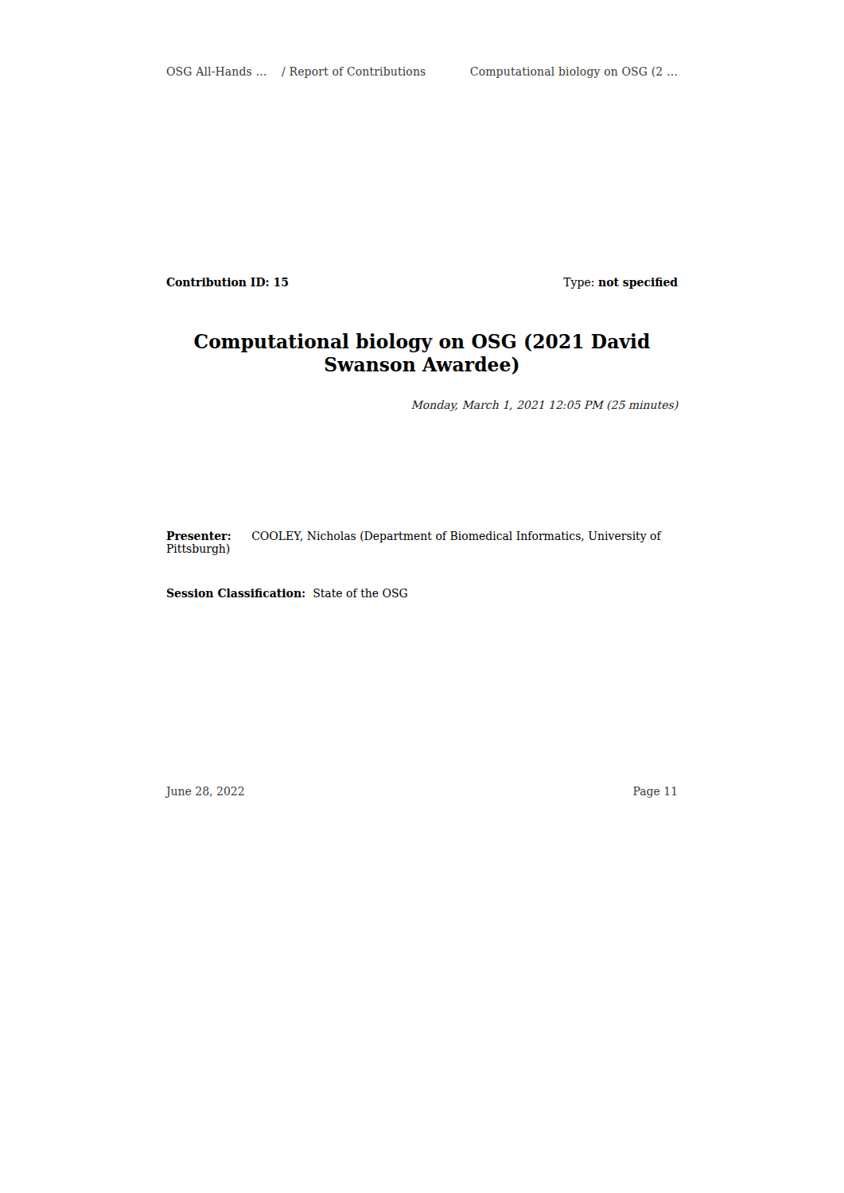OSG All-Hands … / Report of Contributions
Computational biology on OSG (2 …
Contribution ID: 15 Type: not specified
Computational biology on OSG (2021 David
Swanson Awardee)
Monday, March 1, 2021 12:05 PM (25 minutes)
Presenter: COOLEY, Nicholas (Department of Biomedical Informatics, University of Pittsburgh)
Session Classification: State of the OSG
June 28, 2022
Page 11